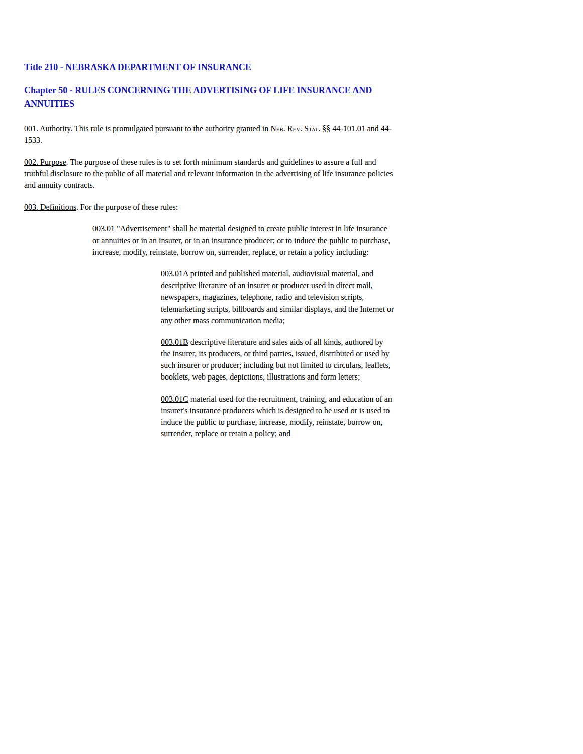Title 210 - NEBRASKA DEPARTMENT OF INSURANCE
Chapter 50 - RULES CONCERNING THE ADVERTISING OF LIFE INSURANCE AND ANNUITIES
001. Authority. This rule is promulgated pursuant to the authority granted in Neb. Rev. Stat. §§ 44-101.01 and 44-1533.
002. Purpose. The purpose of these rules is to set forth minimum standards and guidelines to assure a full and truthful disclosure to the public of all material and relevant information in the advertising of life insurance policies and annuity contracts.
003. Definitions. For the purpose of these rules:
003.01 "Advertisement" shall be material designed to create public interest in life insurance or annuities or in an insurer, or in an insurance producer; or to induce the public to purchase, increase, modify, reinstate, borrow on, surrender, replace, or retain a policy including:
003.01A printed and published material, audiovisual material, and descriptive literature of an insurer or producer used in direct mail, newspapers, magazines, telephone, radio and television scripts, telemarketing scripts, billboards and similar displays, and the Internet or any other mass communication media;
003.01B descriptive literature and sales aids of all kinds, authored by the insurer, its producers, or third parties, issued, distributed or used by such insurer or producer; including but not limited to circulars, leaflets, booklets, web pages, depictions, illustrations and form letters;
003.01C material used for the recruitment, training, and education of an insurer's insurance producers which is designed to be used or is used to induce the public to purchase, increase, modify, reinstate, borrow on, surrender, replace or retain a policy; and